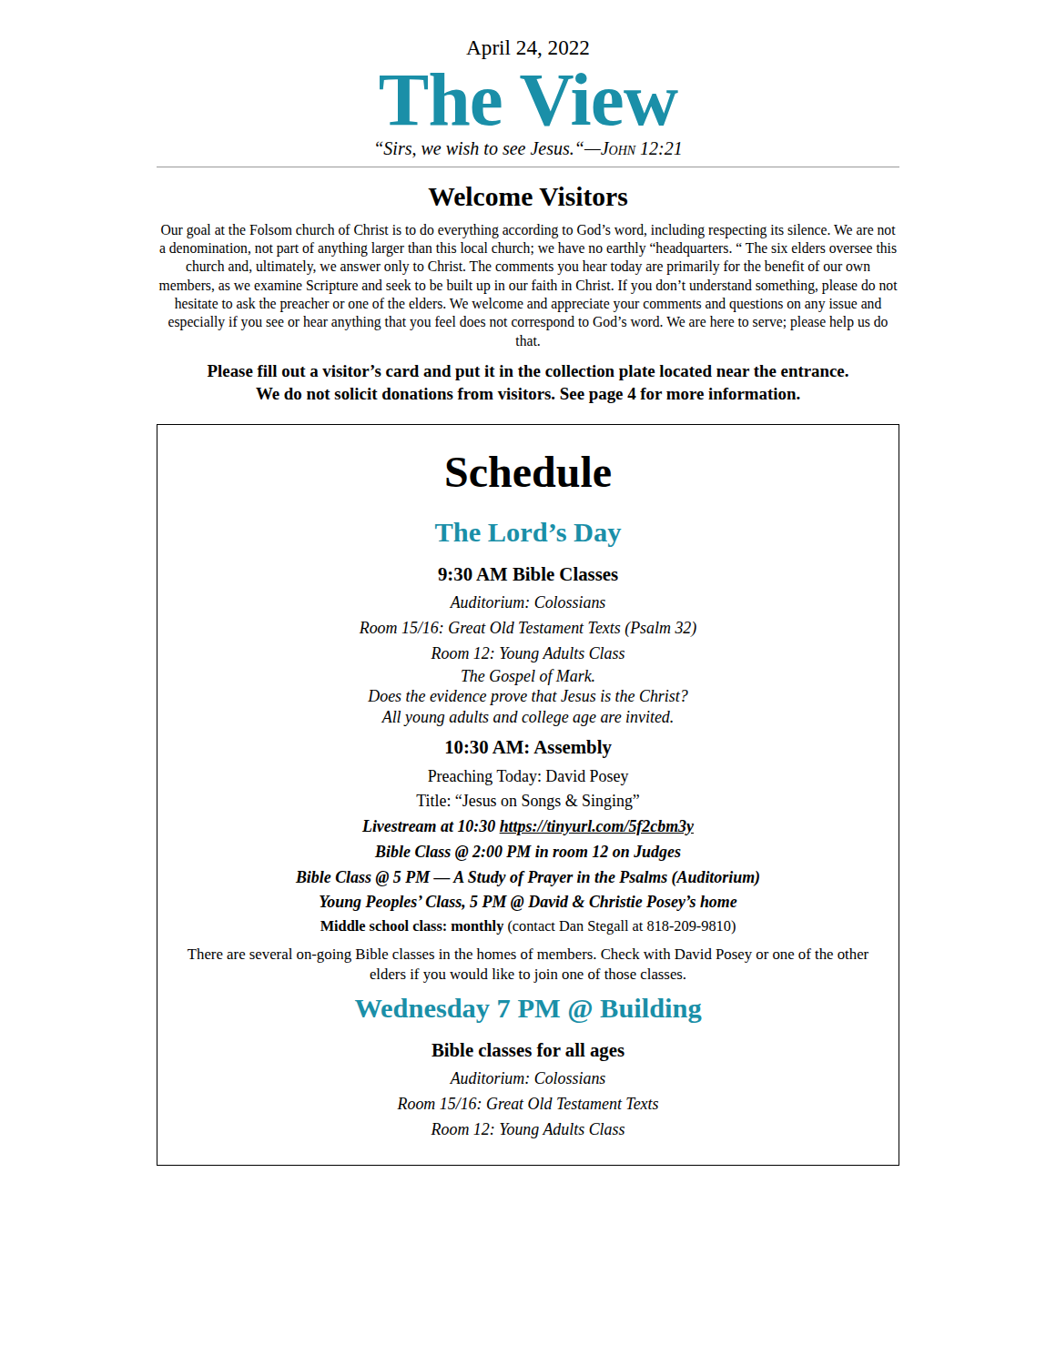April 24, 2022
The View
“Sirs, we wish to see Jesus.“—John 12:21
Welcome Visitors
Our goal at the Folsom church of Christ is to do everything according to God’s word, including respecting its silence. We are not a denomination, not part of anything larger than this local church; we have no earthly “headquarters. “ The six elders oversee this church and, ultimately, we answer only to Christ. The comments you hear today are primarily for the benefit of our own members, as we examine Scripture and seek to be built up in our faith in Christ. If you don’t understand something, please do not hesitate to ask the preacher or one of the elders. We welcome and appreciate your comments and questions on any issue and especially if you see or hear anything that you feel does not correspond to God’s word. We are here to serve; please help us do that.
Please fill out a visitor’s card and put it in the collection plate located near the entrance.
We do not solicit donations from visitors. See page 4 for more information.
Schedule
The Lord’s Day
9:30 AM Bible Classes
Auditorium: Colossians
Room 15/16: Great Old Testament Texts (Psalm 32)
Room 12: Young Adults Class
The Gospel of Mark.
Does the evidence prove that Jesus is the Christ?
All young adults and college age are invited.
10:30 AM: Assembly
Preaching Today: David Posey
Title: “Jesus on Songs & Singing”
Livestream at 10:30 https://tinyurl.com/5f2cbm3y
Bible Class @ 2:00 PM in room 12 on Judges
Bible Class @ 5 PM — A Study of Prayer in the Psalms (Auditorium)
Young Peoples’ Class, 5 PM @ David & Christie Posey’s home
Middle school class: monthly (contact Dan Stegall at 818-209-9810)
There are several on-going Bible classes in the homes of members. Check with David Posey or one of the other elders if you would like to join one of those classes.
Wednesday 7 PM @ Building
Bible classes for all ages
Auditorium: Colossians
Room 15/16: Great Old Testament Texts
Room 12: Young Adults Class